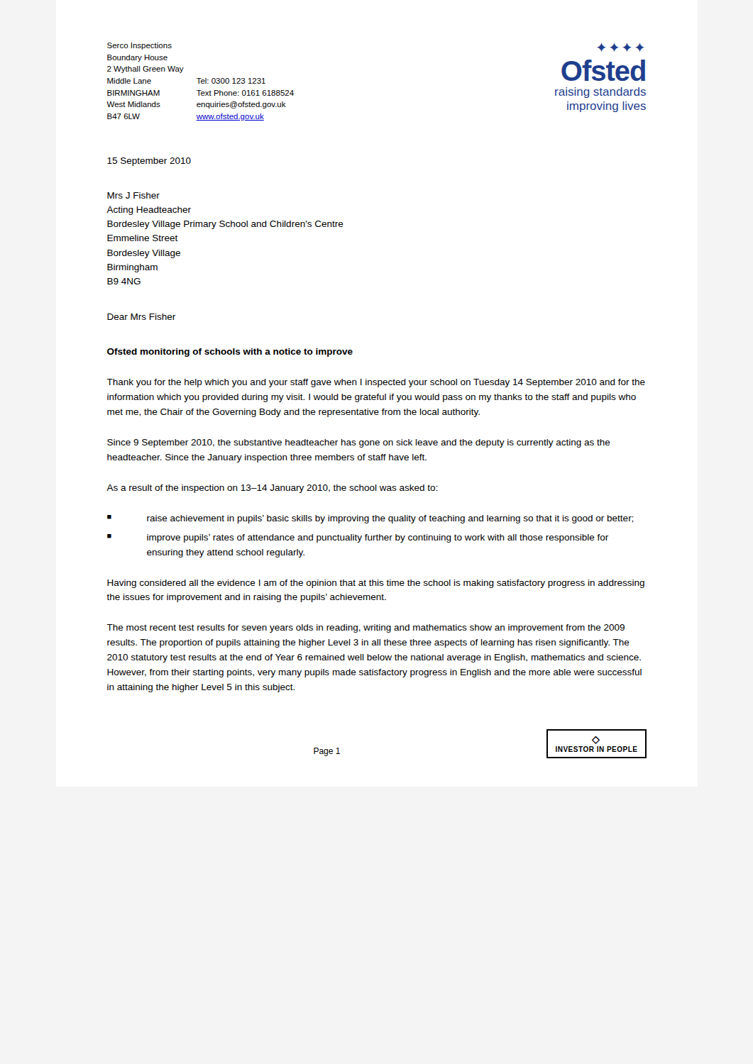| Serco Inspections | |
| Boundary House | |
| 2 Wythall Green Way | |
| Middle Lane | Tel: 0300 123 1231 |
| BIRMINGHAM | Text Phone: 0161 6188524 |
| West Midlands | enquiries@ofsted.gov.uk |
| B47 6LW | www.ofsted.gov.uk |
✦✦✦✦
Ofsted
raising standards
improving lives
15 September 2010
Mrs J Fisher
Acting Headteacher
Bordesley Village Primary School and Children's Centre
Emmeline Street
Bordesley Village
Birmingham
B9 4NG
Dear Mrs Fisher
Ofsted monitoring of schools with a notice to improve
Thank you for the help which you and your staff gave when I inspected your school on Tuesday 14 September 2010 and for the information which you provided during my visit. I would be grateful if you would pass on my thanks to the staff and pupils who met me, the Chair of the Governing Body and the representative from the local authority.
Since 9 September 2010, the substantive headteacher has gone on sick leave and the deputy is currently acting as the headteacher. Since the January inspection three members of staff have left.
As a result of the inspection on 13–14 January 2010, the school was asked to:
raise achievement in pupils’ basic skills by improving the quality of teaching and learning so that it is good or better;
improve pupils’ rates of attendance and punctuality further by continuing to work with all those responsible for ensuring they attend school regularly.
Having considered all the evidence I am of the opinion that at this time the school is making satisfactory progress in addressing the issues for improvement and in raising the pupils’ achievement.
The most recent test results for seven years olds in reading, writing and mathematics show an improvement from the 2009 results. The proportion of pupils attaining the higher Level 3 in all these three aspects of learning has risen significantly. The 2010 statutory test results at the end of Year 6 remained well below the national average in English, mathematics and science. However, from their starting points, very many pupils made satisfactory progress in English and the more able were successful in attaining the higher Level 5 in this subject.
Page 1
◇
INVESTOR IN PEOPLE